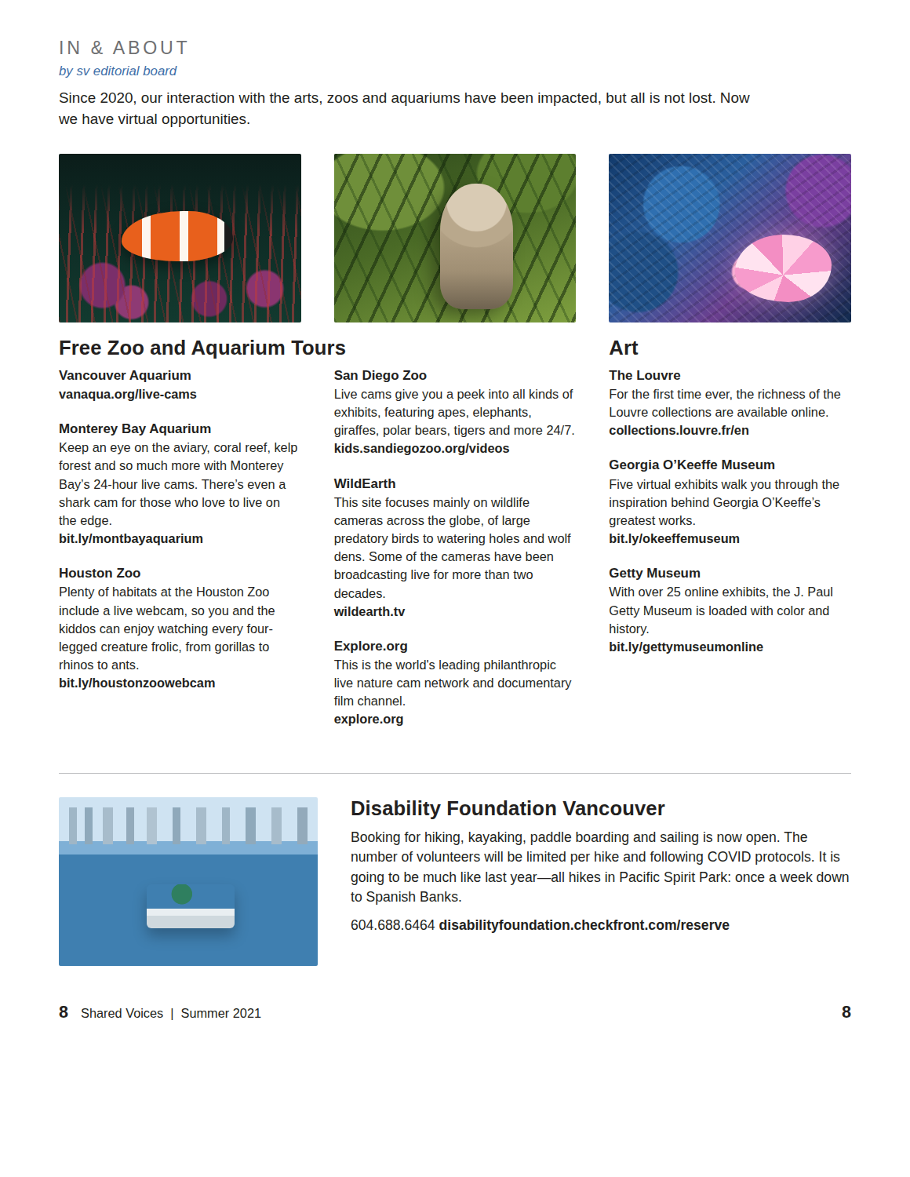In & About
by sv editorial board
Since 2020, our interaction with the arts, zoos and aquariums have been impacted, but all is not lost. Now we have virtual opportunities.
Free Zoo and Aquarium Tours
Art
Vancouver Aquarium
vanaqua.org/live-cams
Monterey Bay Aquarium
Keep an eye on the aviary, coral reef, kelp forest and so much more with Monterey Bay’s 24-hour live cams. There’s even a shark cam for those who love to live on the edge.
bit.ly/montbayaquarium
Houston Zoo
Plenty of habitats at the Houston Zoo include a live webcam, so you and the kiddos can enjoy watching every four-legged creature frolic, from gorillas to rhinos to ants.
bit.ly/houstonzoowebcam
San Diego Zoo
Live cams give you a peek into all kinds of exhibits, featuring apes, elephants, giraffes, polar bears, tigers and more 24/7.
kids.sandiegozoo.org/videos
WildEarth
This site focuses mainly on wildlife cameras across the globe, of large predatory birds to watering holes and wolf dens. Some of the cameras have been broadcasting live for more than two decades.
wildearth.tv
Explore.org
This is the world's leading philanthropic live nature cam network and documentary film channel.
explore.org
The Louvre
For the first time ever, the richness of the Louvre collections are available online.
collections.louvre.fr/en
Georgia O’Keeffe Museum
Five virtual exhibits walk you through the inspiration behind Georgia O’Keeffe’s greatest works.
bit.ly/okeeffemuseum
Getty Museum
With over 25 online exhibits, the J. Paul Getty Museum is loaded with color and history.
bit.ly/gettymuseumonline
Disability Foundation Vancouver
Booking for hiking, kayaking, paddle boarding and sailing is now open. The number of volunteers will be limited per hike and following COVID protocols. It is going to be much like last year—all hikes in Pacific Spirit Park: once a week down to Spanish Banks.
604.688.6464 disabilityfoundation.checkfront.com/reserve
8 Shared Voices | Summer 2021
8